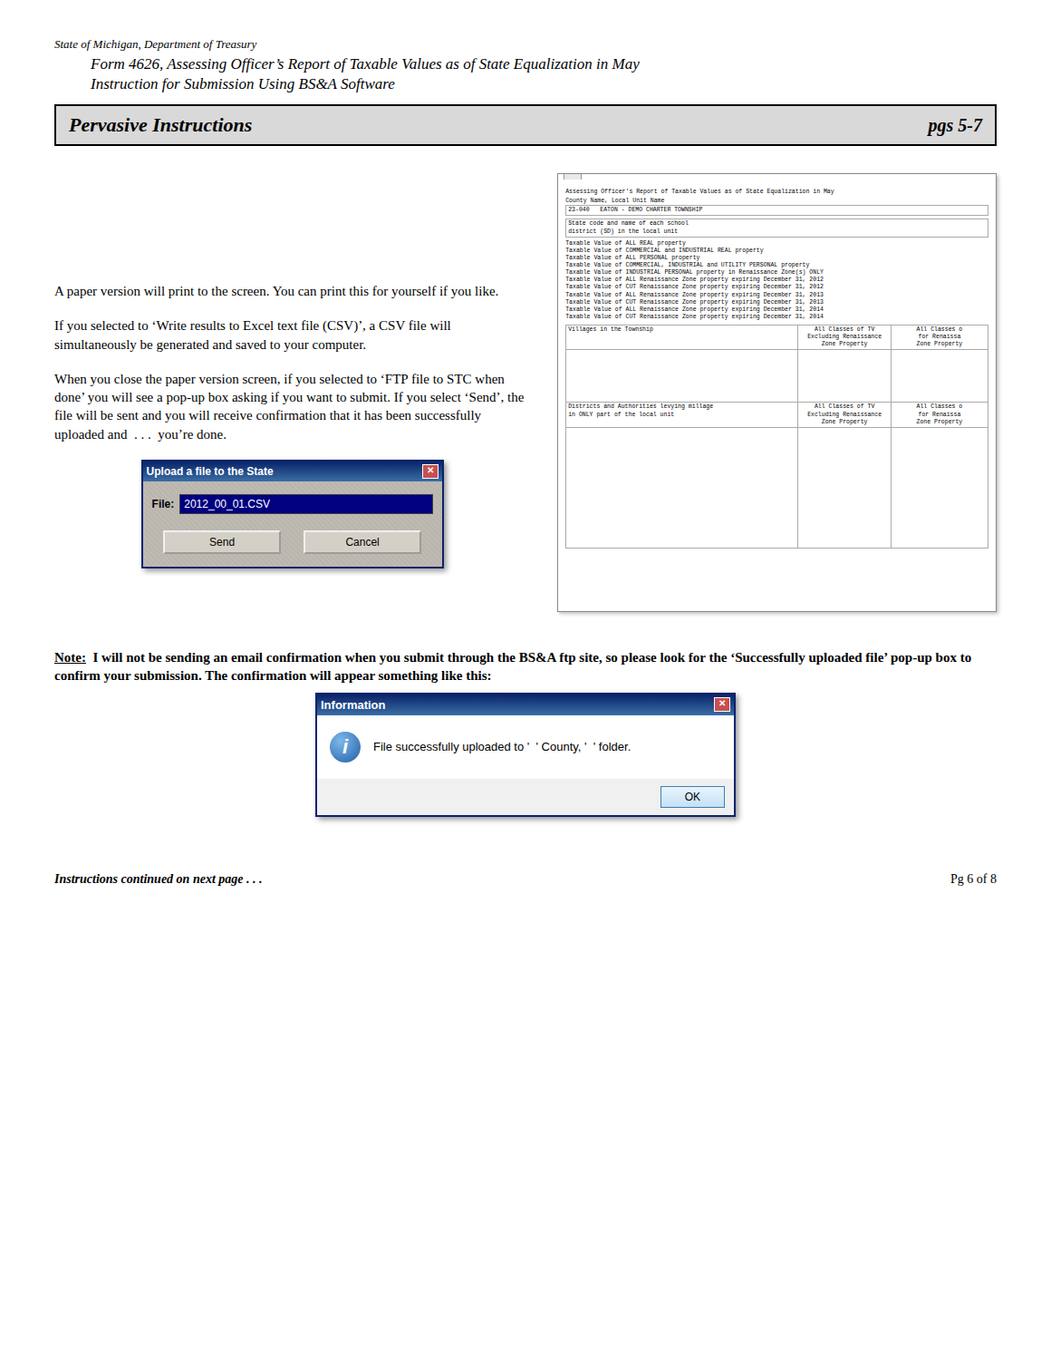State of Michigan, Department of Treasury
Form 4626, Assessing Officer’s Report of Taxable Values as of State Equalization in May
Instruction for Submission Using BS&A Software
Pervasive Instructions pgs 5-7
A paper version will print to the screen. You can print this for yourself if you like.
If you selected to ‘Write results to Excel text file (CSV)’, a CSV file will simultaneously be generated and saved to your computer.
When you close the paper version screen, if you selected to ‘FTP file to STC when done’ you will see a pop-up box asking if you want to submit. If you select ‘Send’, the file will be sent and you will receive confirmation that it has been successfully uploaded and . . . you’re done.
Upload a file to the State ✕
File:
2012_00_01.CSV
Send
Cancel
Assessing Officer's Report of Taxable Values as of State Equalization in May
County Name, Local Unit Name
23-040 EATON - DEMO CHARTER TOWNSHIP
State code and name of each school
district (SD) in the local unit
Taxable Value of ALL REAL property
Taxable Value of COMMERCIAL and INDUSTRIAL REAL property
Taxable Value of ALL PERSONAL property
Taxable Value of COMMERCIAL, INDUSTRIAL and UTILITY PERSONAL property
Taxable Value of INDUSTRIAL PERSONAL property in Renaissance Zone(s) ONLY
Taxable Value of ALL Renaissance Zone property expiring December 31, 2012
Taxable Value of CUT Renaissance Zone property expiring December 31, 2012
Taxable Value of ALL Renaissance Zone property expiring December 31, 2013
Taxable Value of CUT Renaissance Zone property expiring December 31, 2013
Taxable Value of ALL Renaissance Zone property expiring December 31, 2014
Taxable Value of CUT Renaissance Zone property expiring December 31, 2014
| Villages in the Township | All Classes of TV Excluding Renaissance Zone Property | All Classes o for Renaissa Zone Property |
| --- | --- | --- |
| Districts and Authorities levying millage in ONLY part of the local unit | All Classes of TV Excluding Renaissance Zone Property | All Classes o for Renaissa Zone Property |
Note: I will not be sending an email confirmation when you submit through the BS&A ftp site, so please look for the ‘Successfully uploaded file’ pop-up box to confirm your submission. The confirmation will appear something like this:
Information ✕
i
File successfully uploaded to ' ' County, ' ' folder.
OK
Instructions continued on next page . . . Pg 6 of 8